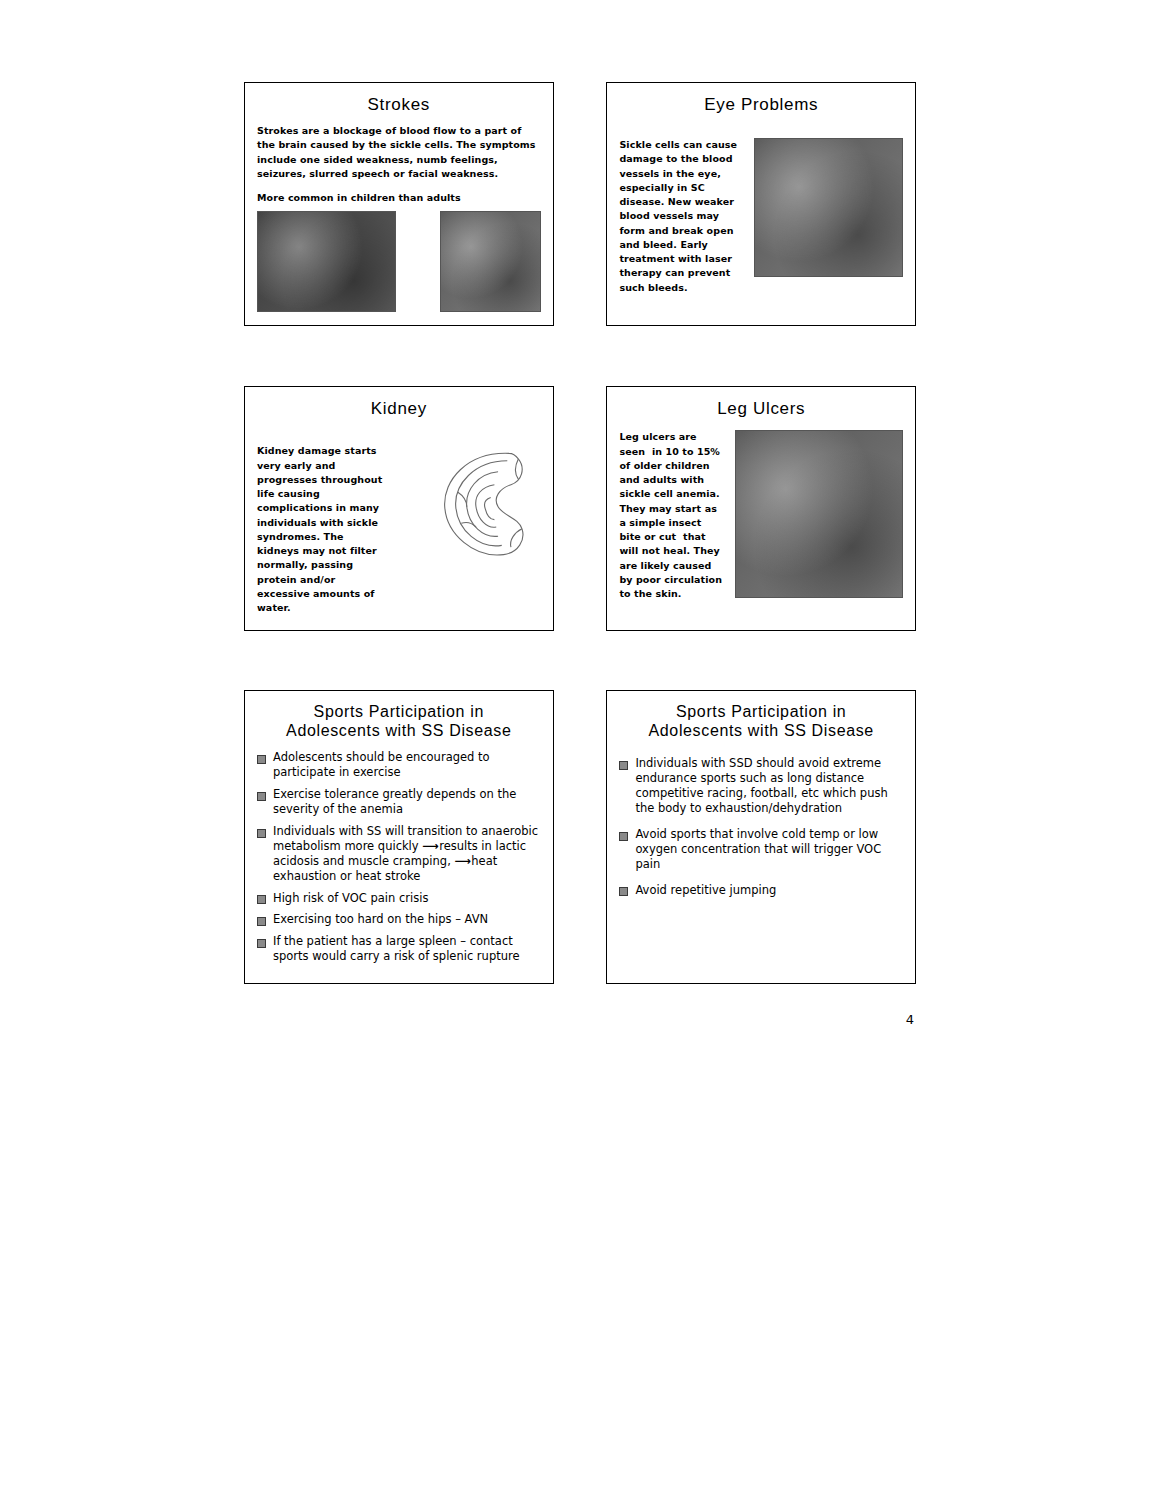Strokes
Strokes are a blockage of blood flow to a part of the brain caused by the sickle cells. The symptoms include one sided weakness, numb feelings, seizures, slurred speech or facial weakness.
More common in children than adults
Eye Problems
Sickle cells can cause damage to the blood vessels in the eye, especially in SC disease. New weaker blood vessels may form and break open and bleed. Early treatment with laser therapy can prevent such bleeds.
Kidney
Kidney damage starts very early and progresses throughout life causing complications in many individuals with sickle syndromes. The kidneys may not filter normally, passing protein and/or excessive amounts of water.
Leg Ulcers
Leg ulcers are seen in 10 to 15% of older children and adults with sickle cell anemia. They may start as a simple insect bite or cut that will not heal. They are likely caused by poor circulation to the skin.
Sports Participation in
Adolescents with SS Disease
Adolescents should be encouraged to participate in exercise
Exercise tolerance greatly depends on the severity of the anemia
Individuals with SS will transition to anaerobic metabolism more quickly ⟶ results in lactic acidosis and muscle cramping, ⟶ heat exhaustion or heat stroke
High risk of VOC pain crisis
Exercising too hard on the hips – AVN
If the patient has a large spleen – contact sports would carry a risk of splenic rupture
Sports Participation in
Adolescents with SS Disease
Individuals with SSD should avoid extreme endurance sports such as long distance competitive racing, football, etc which push the body to exhaustion/dehydration
Avoid sports that involve cold temp or low oxygen concentration that will trigger VOC pain
Avoid repetitive jumping
4